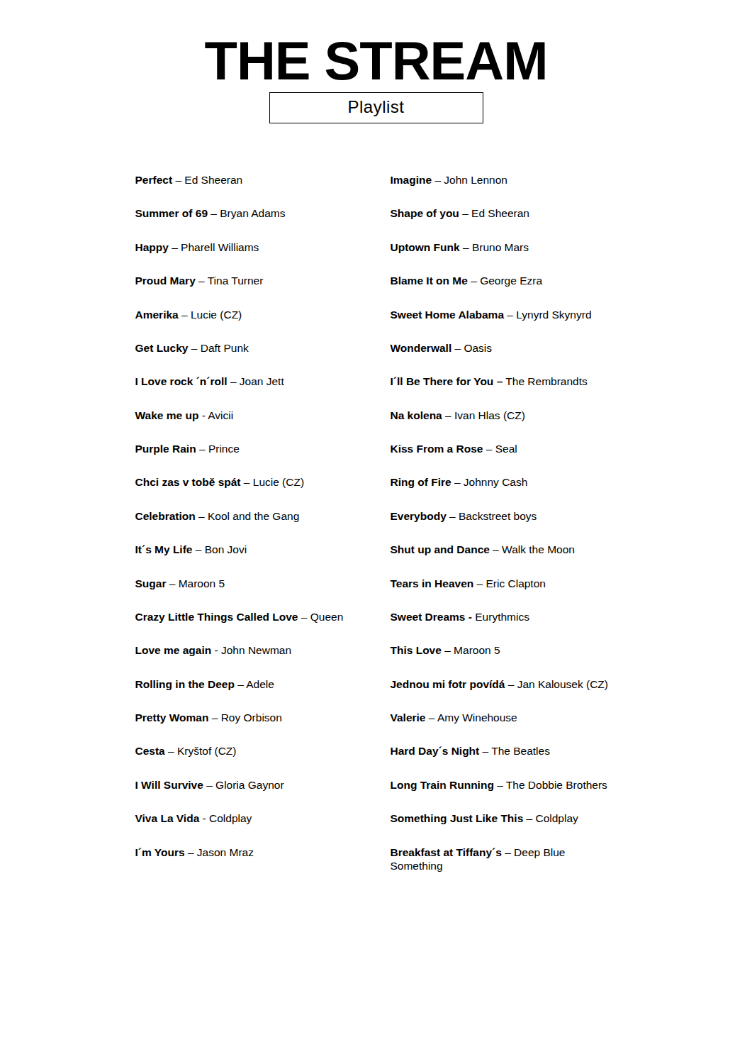THE STREAM
Playlist
Perfect – Ed Sheeran
Summer of 69 – Bryan Adams
Happy – Pharell Williams
Proud Mary – Tina Turner
Amerika – Lucie (CZ)
Get Lucky – Daft Punk
I Love rock ´n´roll – Joan Jett
Wake me up - Avicii
Purple Rain – Prince
Chci zas v tobě spát – Lucie (CZ)
Celebration – Kool and the Gang
It´s My Life – Bon Jovi
Sugar – Maroon 5
Crazy Little Things Called Love – Queen
Love me again - John Newman
Rolling in the Deep – Adele
Pretty Woman – Roy Orbison
Cesta – Kryštof (CZ)
I Will Survive – Gloria Gaynor
Viva La Vida - Coldplay
I´m Yours – Jason Mraz
Imagine – John Lennon
Shape of you – Ed Sheeran
Uptown Funk – Bruno Mars
Blame It on Me – George Ezra
Sweet Home Alabama – Lynyrd Skynyrd
Wonderwall – Oasis
I´ll Be There for You – The Rembrandts
Na kolena – Ivan Hlas (CZ)
Kiss From a Rose – Seal
Ring of Fire – Johnny Cash
Everybody – Backstreet boys
Shut up and Dance – Walk the Moon
Tears in Heaven – Eric Clapton
Sweet Dreams - Eurythmics
This Love – Maroon 5
Jednou mi fotr povídá – Jan Kalousek (CZ)
Valerie – Amy Winehouse
Hard Day´s Night – The Beatles
Long Train Running – The Dobbie Brothers
Something Just Like This – Coldplay
Breakfast at Tiffany´s – Deep Blue Something